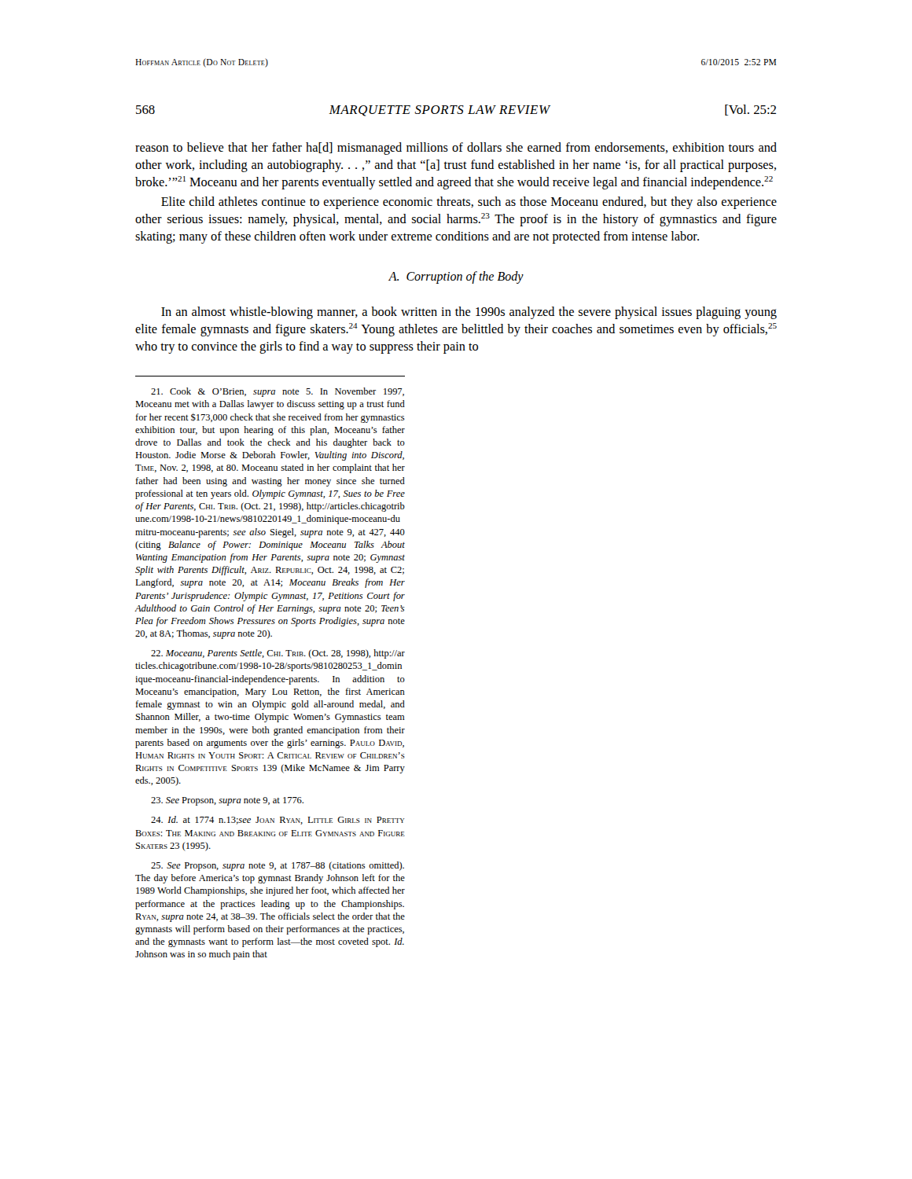Hoffman Article (Do Not Delete) 6/10/2015 2:52 PM
568 MARQUETTE SPORTS LAW REVIEW [Vol. 25:2
reason to believe that her father ha[d] mismanaged millions of dollars she earned from endorsements, exhibition tours and other work, including an autobiography. . . ,” and that “[a] trust fund established in her name ‘is, for all practical purposes, broke.’”21 Moceanu and her parents eventually settled and agreed that she would receive legal and financial independence.22
Elite child athletes continue to experience economic threats, such as those Moceanu endured, but they also experience other serious issues: namely, physical, mental, and social harms.23 The proof is in the history of gymnastics and figure skating; many of these children often work under extreme conditions and are not protected from intense labor.
A. Corruption of the Body
In an almost whistle-blowing manner, a book written in the 1990s analyzed the severe physical issues plaguing young elite female gymnasts and figure skaters.24 Young athletes are belittled by their coaches and sometimes even by officials,25 who try to convince the girls to find a way to suppress their pain to
21. Cook & O’Brien, supra note 5. In November 1997, Moceanu met with a Dallas lawyer to discuss setting up a trust fund for her recent $173,000 check that she received from her gymnastics exhibition tour, but upon hearing of this plan, Moceanu’s father drove to Dallas and took the check and his daughter back to Houston. Jodie Morse & Deborah Fowler, Vaulting into Discord, Time, Nov. 2, 1998, at 80. Moceanu stated in her complaint that her father had been using and wasting her money since she turned professional at ten years old. Olympic Gymnast, 17, Sues to be Free of Her Parents, Chi. Trib. (Oct. 21, 1998), http://articles.chicagotribune.com/1998-10-21/news/9810220149_1_dominique-moceanu-dumitru-moceanu-parents; see also Siegel, supra note 9, at 427, 440 (citing Balance of Power: Dominique Moceanu Talks About Wanting Emancipation from Her Parents, supra note 20; Gymnast Split with Parents Difficult, Ariz. Republic, Oct. 24, 1998, at C2; Langford, supra note 20, at A14; Moceanu Breaks from Her Parents’ Jurisprudence: Olympic Gymnast, 17, Petitions Court for Adulthood to Gain Control of Her Earnings, supra note 20; Teen’s Plea for Freedom Shows Pressures on Sports Prodigies, supra note 20, at 8A; Thomas, supra note 20).
22. Moceanu, Parents Settle, Chi. Trib. (Oct. 28, 1998), http://articles.chicagotribune.com/1998-10-28/sports/9810280253_1_dominique-moceanu-financial-independence-parents. In addition to Moceanu’s emancipation, Mary Lou Retton, the first American female gymnast to win an Olympic gold all-around medal, and Shannon Miller, a two-time Olympic Women’s Gymnastics team member in the 1990s, were both granted emancipation from their parents based on arguments over the girls’ earnings. Paulo David, Human Rights in Youth Sport: A Critical Review of Children’s Rights in Competitive Sports 139 (Mike McNamee & Jim Parry eds., 2005).
23. See Propson, supra note 9, at 1776.
24. Id. at 1774 n.13;see Joan Ryan, Little Girls in Pretty Boxes: The Making and Breaking of Elite Gymnasts and Figure Skaters 23 (1995).
25. See Propson, supra note 9, at 1787–88 (citations omitted). The day before America’s top gymnast Brandy Johnson left for the 1989 World Championships, she injured her foot, which affected her performance at the practices leading up to the Championships. Ryan, supra note 24, at 38–39. The officials select the order that the gymnasts will perform based on their performances at the practices, and the gymnasts want to perform last—the most coveted spot. Id. Johnson was in so much pain that